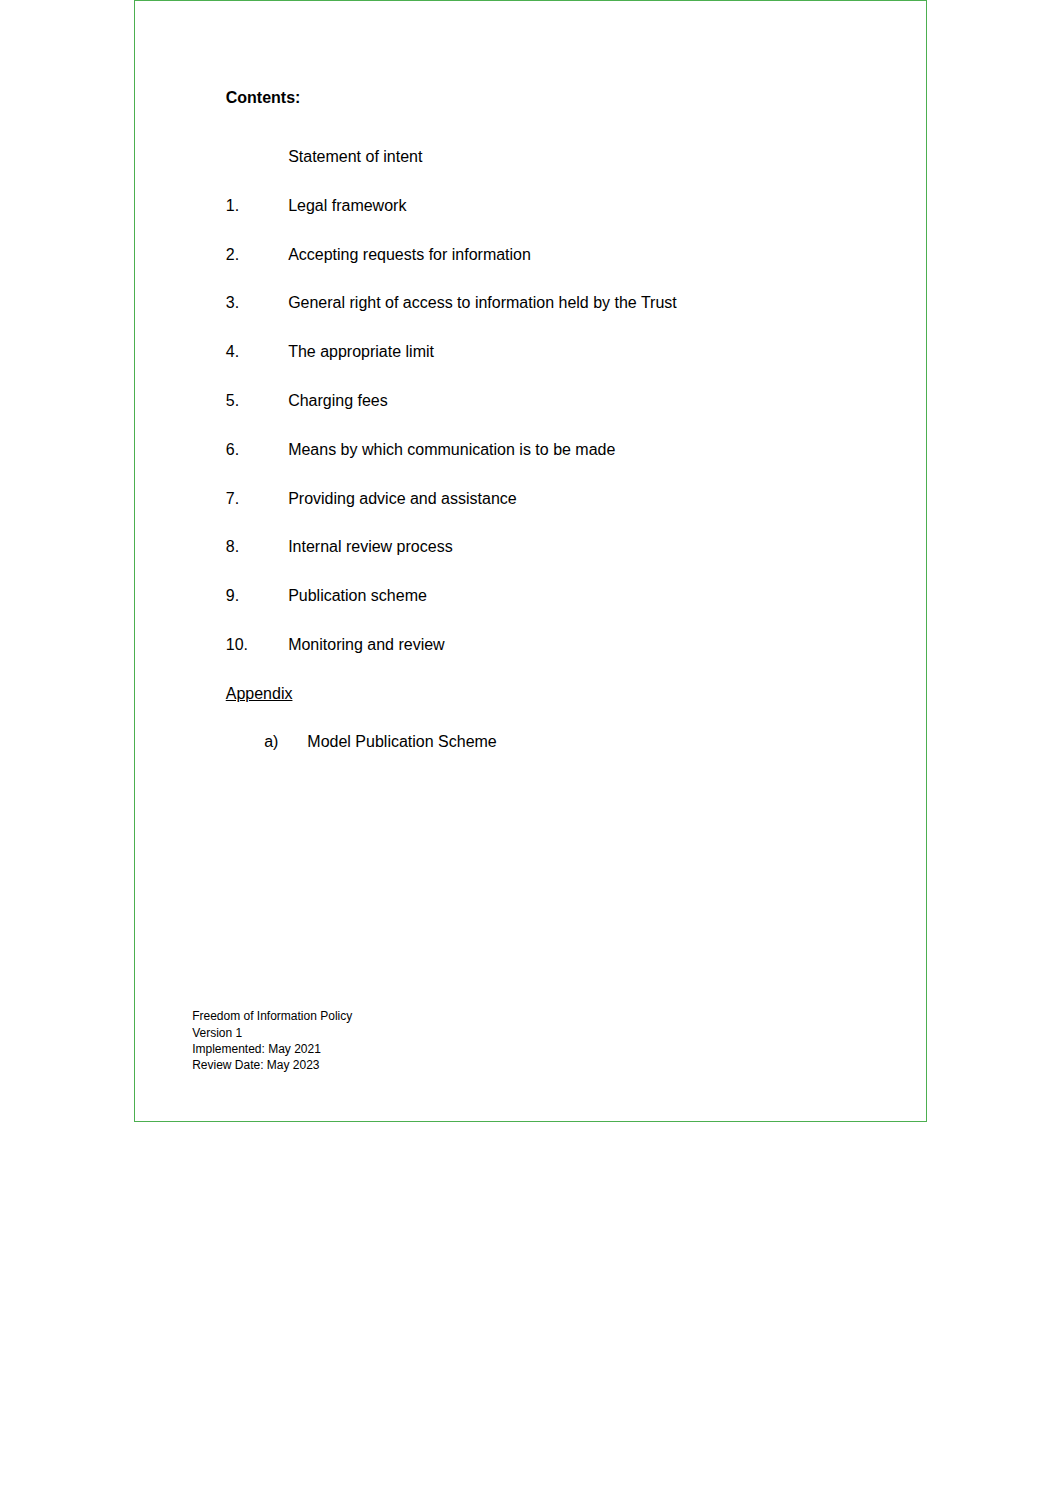Contents:
Statement of intent
1. Legal framework
2. Accepting requests for information
3. General right of access to information held by the Trust
4. The appropriate limit
5. Charging fees
6. Means by which communication is to be made
7. Providing advice and assistance
8. Internal review process
9. Publication scheme
10. Monitoring and review
Appendix
a) Model Publication Scheme
Freedom of Information Policy
Version 1
Implemented: May 2021
Review Date: May 2023